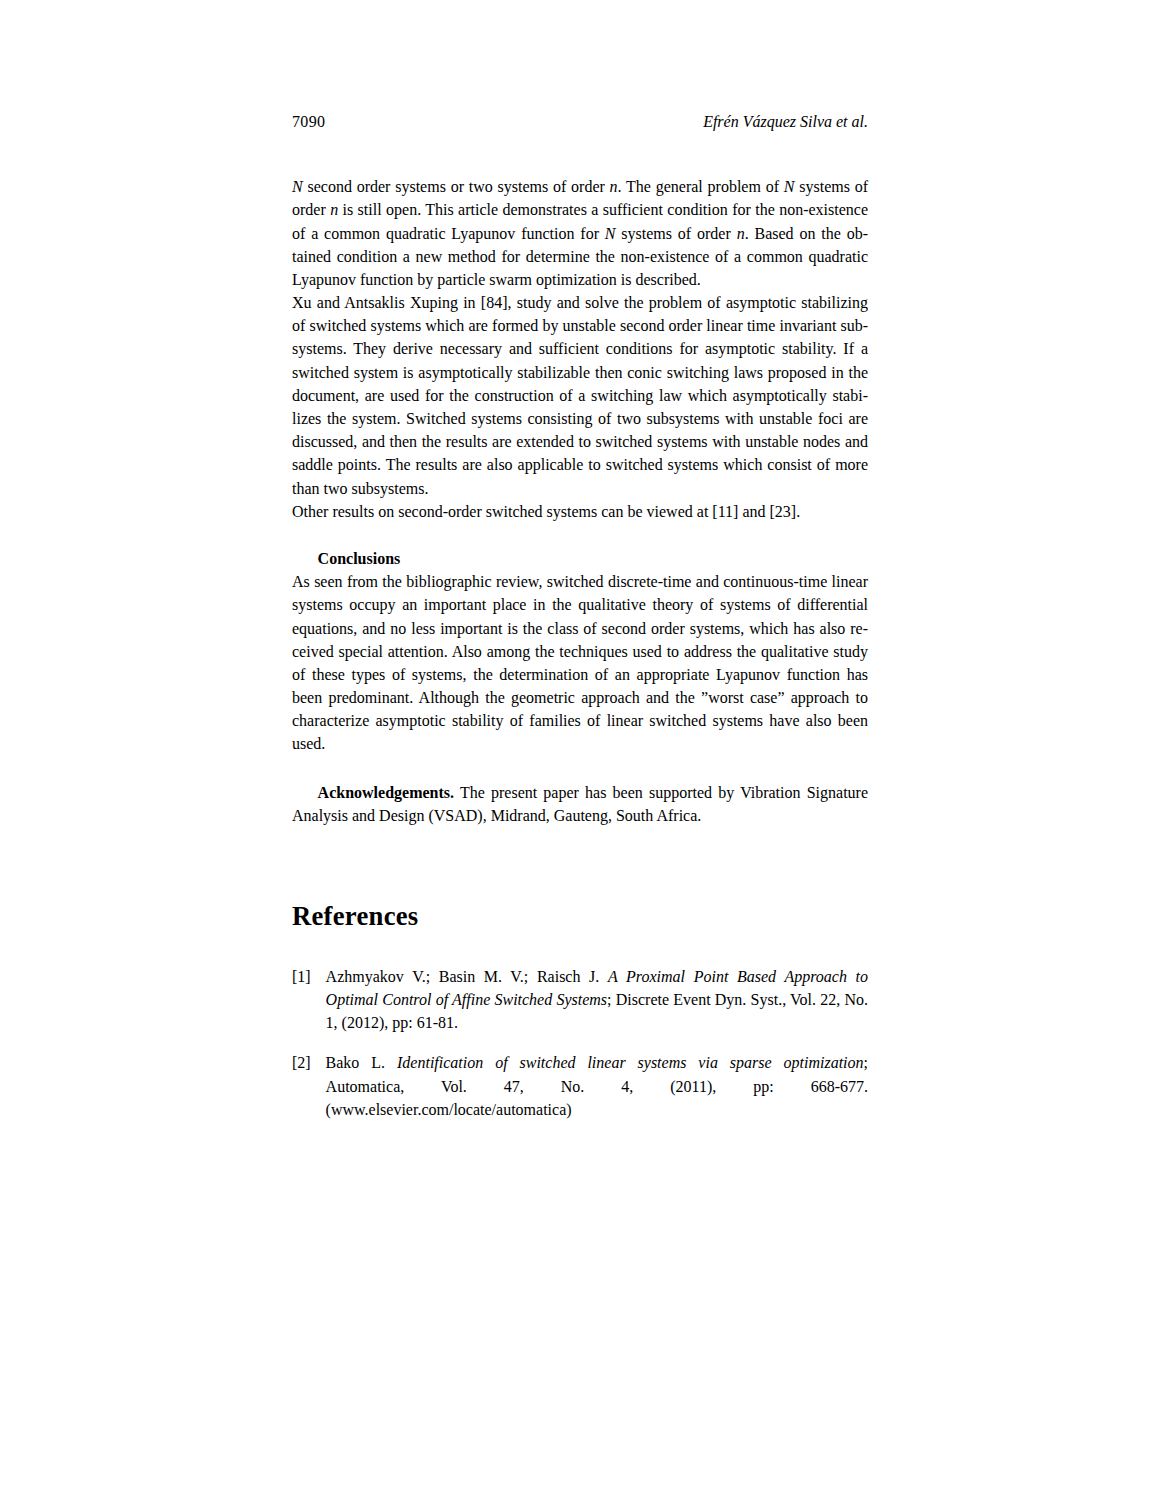7090 Efrén Vázquez Silva et al.
N second order systems or two systems of order n. The general problem of N systems of order n is still open. This article demonstrates a sufficient condition for the non-existence of a common quadratic Lyapunov function for N systems of order n. Based on the obtained condition a new method for determine the non-existence of a common quadratic Lyapunov function by particle swarm optimization is described.
Xu and Antsaklis Xuping in [84], study and solve the problem of asymptotic stabilizing of switched systems which are formed by unstable second order linear time invariant subsystems. They derive necessary and sufficient conditions for asymptotic stability. If a switched system is asymptotically stabilizable then conic switching laws proposed in the document, are used for the construction of a switching law which asymptotically stabilizes the system. Switched systems consisting of two subsystems with unstable foci are discussed, and then the results are extended to switched systems with unstable nodes and saddle points. The results are also applicable to switched systems which consist of more than two subsystems.
Other results on second-order switched systems can be viewed at [11] and [23].
Conclusions
As seen from the bibliographic review, switched discrete-time and continuous-time linear systems occupy an important place in the qualitative theory of systems of differential equations, and no less important is the class of second order systems, which has also received special attention. Also among the techniques used to address the qualitative study of these types of systems, the determination of an appropriate Lyapunov function has been predominant. Although the geometric approach and the ”worst case” approach to characterize asymptotic stability of families of linear switched systems have also been used.
Acknowledgements. The present paper has been supported by Vibration Signature Analysis and Design (VSAD), Midrand, Gauteng, South Africa.
References
[1] Azhmyakov V.; Basin M. V.; Raisch J. A Proximal Point Based Approach to Optimal Control of Affine Switched Systems; Discrete Event Dyn. Syst., Vol. 22, No. 1, (2012), pp: 61-81.
[2] Bako L. Identification of switched linear systems via sparse optimization; Automatica, Vol. 47, No. 4, (2011), pp: 668-677. (www.elsevier.com/locate/automatica)